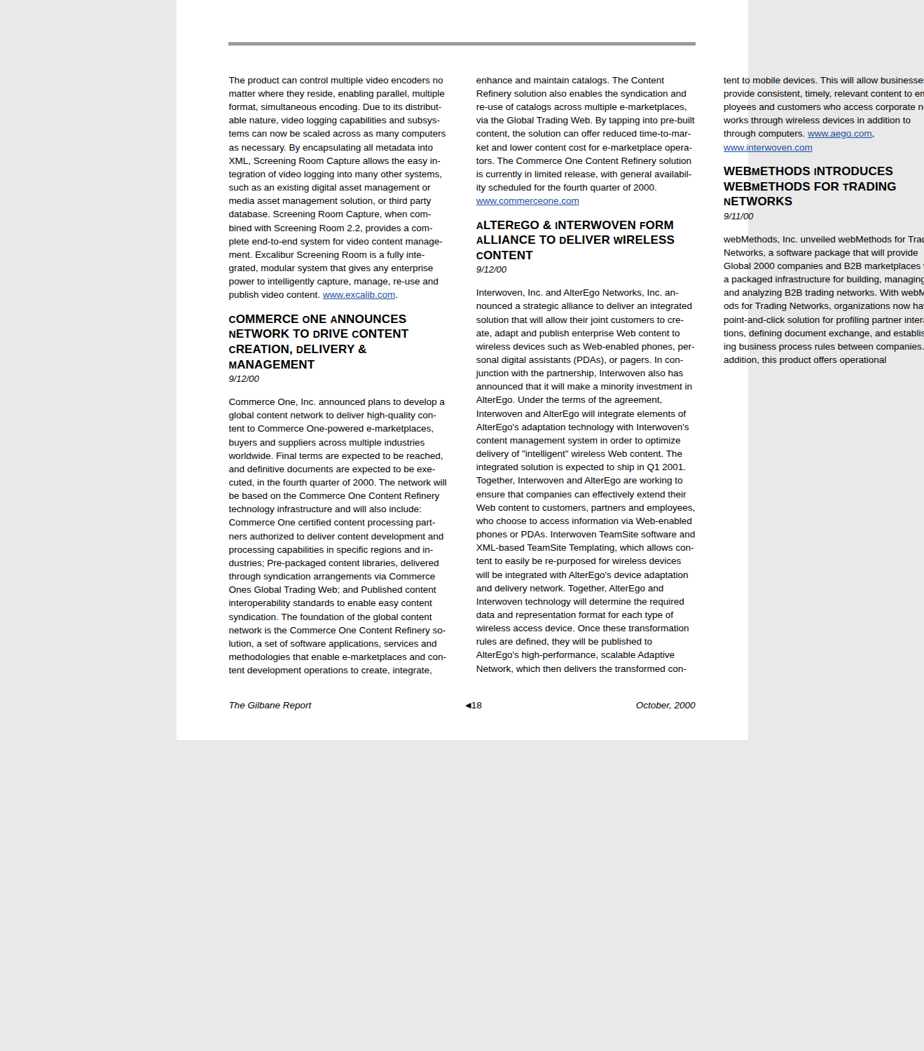The product can control multiple video encoders no matter where they reside, enabling parallel, multiple format, simultaneous encoding. Due to its distributable nature, video logging capabilities and subsystems can now be scaled across as many computers as necessary. By encapsulating all metadata into XML, Screening Room Capture allows the easy integration of video logging into many other systems, such as an existing digital asset management or media asset management solution, or third party database. Screening Room Capture, when combined with Screening Room 2.2, provides a complete end-to-end system for video content management. Excalibur Screening Room is a fully integrated, modular system that gives any enterprise power to intelligently capture, manage, re-use and publish video content. www.excalib.com.
COMMERCE ONE ANNOUNCES NETWORK TO DRIVE CONTENT CREATION, DELIVERY & MANAGEMENT
9/12/00
Commerce One, Inc. announced plans to develop a global content network to deliver high-quality content to Commerce One-powered e-marketplaces, buyers and suppliers across multiple industries worldwide. Final terms are expected to be reached, and definitive documents are expected to be executed, in the fourth quarter of 2000. The network will be based on the Commerce One Content Refinery technology infrastructure and will also include: Commerce One certified content processing partners authorized to deliver content development and processing capabilities in specific regions and industries; Pre-packaged content libraries, delivered through syndication arrangements via Commerce Ones Global Trading Web; and Published content interoperability standards to enable easy content syndication. The foundation of the global content network is the Commerce One Content Refinery solution, a set of software applications, services and methodologies that enable e-marketplaces and content development operations to create, integrate, enhance and maintain catalogs. The Content Refinery solution also enables the syndication and re-use of catalogs across multiple e-marketplaces, via the Global Trading Web. By tapping into pre-built content, the solution can offer reduced time-to-market and lower content cost for e-marketplace operators. The Commerce One Content Refinery solution is currently in limited release, with general availability scheduled for the fourth quarter of 2000.
www.commerceone.com
ALTEREGO & INTERWOVEN FORM ALLIANCE TO DELIVER WIRELESS CONTENT
9/12/00
Interwoven, Inc. and AlterEgo Networks, Inc. announced a strategic alliance to deliver an integrated solution that will allow their joint customers to create, adapt and publish enterprise Web content to wireless devices such as Web-enabled phones, personal digital assistants (PDAs), or pagers. In conjunction with the partnership, Interwoven also has announced that it will make a minority investment in AlterEgo. Under the terms of the agreement, Interwoven and AlterEgo will integrate elements of AlterEgo's adaptation technology with Interwoven's content management system in order to optimize delivery of "intelligent" wireless Web content. The integrated solution is expected to ship in Q1 2001. Together, Interwoven and AlterEgo are working to ensure that companies can effectively extend their Web content to customers, partners and employees, who choose to access information via Web-enabled phones or PDAs. Interwoven TeamSite software and XML-based TeamSite Templating, which allows content to easily be re-purposed for wireless devices will be integrated with AlterEgo's device adaptation and delivery network. Together, AlterEgo and Interwoven technology will determine the required data and representation format for each type of wireless access device. Once these transformation rules are defined, they will be published to AlterEgo's high-performance, scalable Adaptive Network, which then delivers the transformed content to mobile devices. This will allow businesses to provide consistent, timely, relevant content to employees and customers who access corporate networks through wireless devices in addition to through computers. www.aego.com, www.interwoven.com
WEBMETHODS INTRODUCES WEBMETHODS FOR TRADING NETWORKS
9/11/00
webMethods, Inc. unveiled webMethods for Trading Networks, a software package that will provide Global 2000 companies and B2B marketplaces with a packaged infrastructure for building, managing and analyzing B2B trading networks. With webMethods for Trading Networks, organizations now have a point-and-click solution for profiling partner interactions, defining document exchange, and establishing business process rules between companies. In addition, this product offers operational
The Gilbane Report
◀18
October, 2000